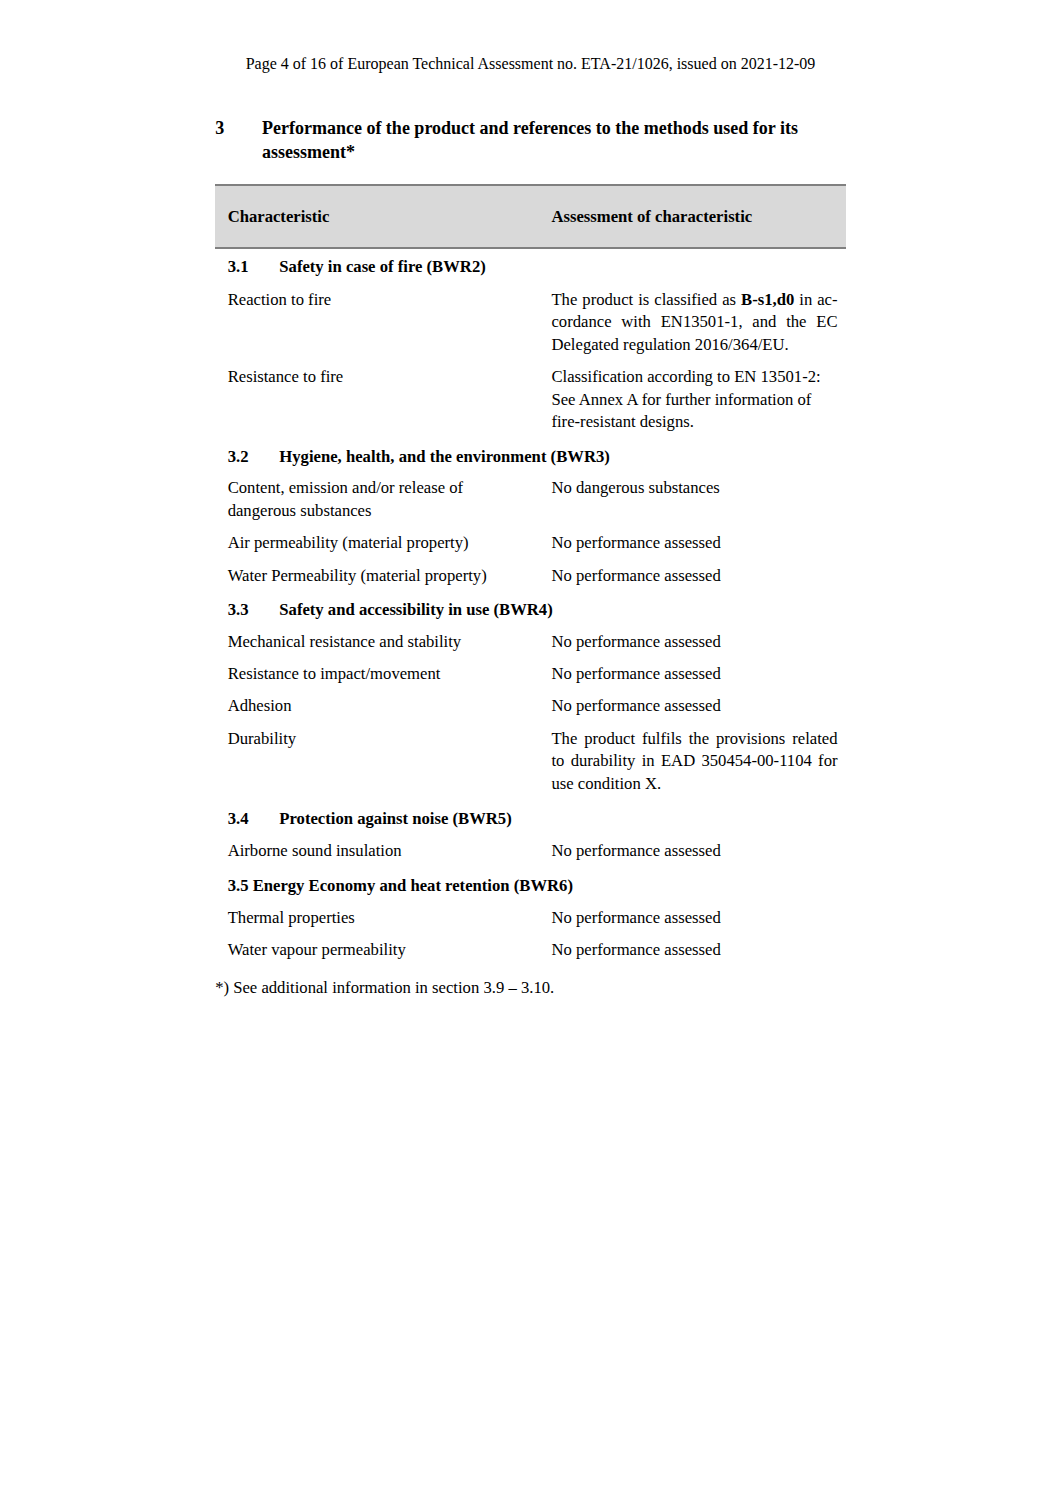Page 4 of 16 of European Technical Assessment no. ETA-21/1026, issued on 2021-12-09
3 Performance of the product and references to the methods used for its assessment*
| Characteristic | Assessment of characteristic |
| --- | --- |
| 3.1 Safety in case of fire (BWR2) |
| Reaction to fire | The product is classified as B-s1,d0 in accordance with EN13501-1, and the EC Delegated regulation 2016/364/EU. |
| Resistance to fire | Classification according to EN 13501-2: See Annex A for further information of fire-resistant designs. |
| 3.2 Hygiene, health, and the environment (BWR3) |
| Content, emission and/or release of dangerous substances | No dangerous substances |
| Air permeability (material property) | No performance assessed |
| Water Permeability (material property) | No performance assessed |
| 3.3 Safety and accessibility in use (BWR4) |
| Mechanical resistance and stability | No performance assessed |
| Resistance to impact/movement | No performance assessed |
| Adhesion | No performance assessed |
| Durability | The product fulfils the provisions related to durability in EAD 350454-00-1104 for use condition X. |
| 3.4 Protection against noise (BWR5) |
| Airborne sound insulation | No performance assessed |
| 3.5 Energy Economy and heat retention (BWR6) |
| Thermal properties | No performance assessed |
| Water vapour permeability | No performance assessed |
*) See additional information in section 3.9 – 3.10.